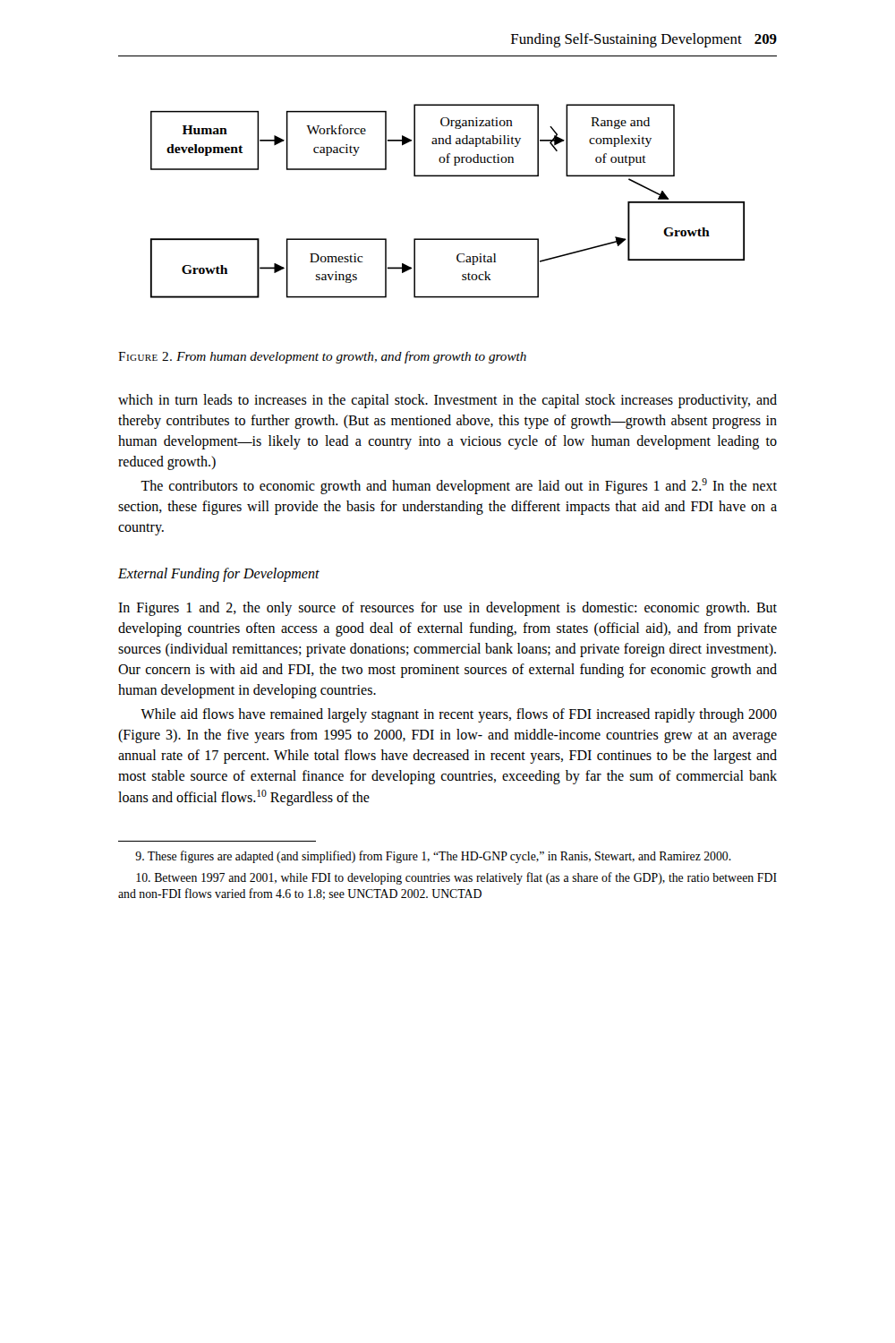Funding Self-Sustaining Development 209
Figure 2 flow diagram Two parallel chains. Top: Human development leads to workforce capacity, then organization and adaptability of production, then range and complexity of output, then growth. Bottom: Growth leads to domestic savings, then capital stock, then growth. Human development Workforce capacity Organization and adaptability of production Range and complexity of output Growth Growth Domestic savings Capital stock
Figure 2. From human development to growth, and from growth to growth
which in turn leads to increases in the capital stock. Investment in the capital stock increases productivity, and thereby contributes to further growth. (But as mentioned above, this type of growth—growth absent progress in human development—is likely to lead a country into a vicious cycle of low human development leading to reduced growth.)
The contributors to economic growth and human development are laid out in Figures 1 and 2.9 In the next section, these figures will provide the basis for understanding the different impacts that aid and FDI have on a country.
External Funding for Development
In Figures 1 and 2, the only source of resources for use in development is domestic: economic growth. But developing countries often access a good deal of external funding, from states (official aid), and from private sources (individual remittances; private donations; commercial bank loans; and private foreign direct investment). Our concern is with aid and FDI, the two most prominent sources of external funding for economic growth and human development in developing countries.
While aid flows have remained largely stagnant in recent years, flows of FDI increased rapidly through 2000 (Figure 3). In the five years from 1995 to 2000, FDI in low- and middle-income countries grew at an average annual rate of 17 percent. While total flows have decreased in recent years, FDI continues to be the largest and most stable source of external finance for developing countries, exceeding by far the sum of commercial bank loans and official flows.10 Regardless of the
9. These figures are adapted (and simplified) from Figure 1, “The HD-GNP cycle,” in Ranis, Stewart, and Ramirez 2000.
10. Between 1997 and 2001, while FDI to developing countries was relatively flat (as a share of the GDP), the ratio between FDI and non-FDI flows varied from 4.6 to 1.8; see UNCTAD 2002. UNCTAD